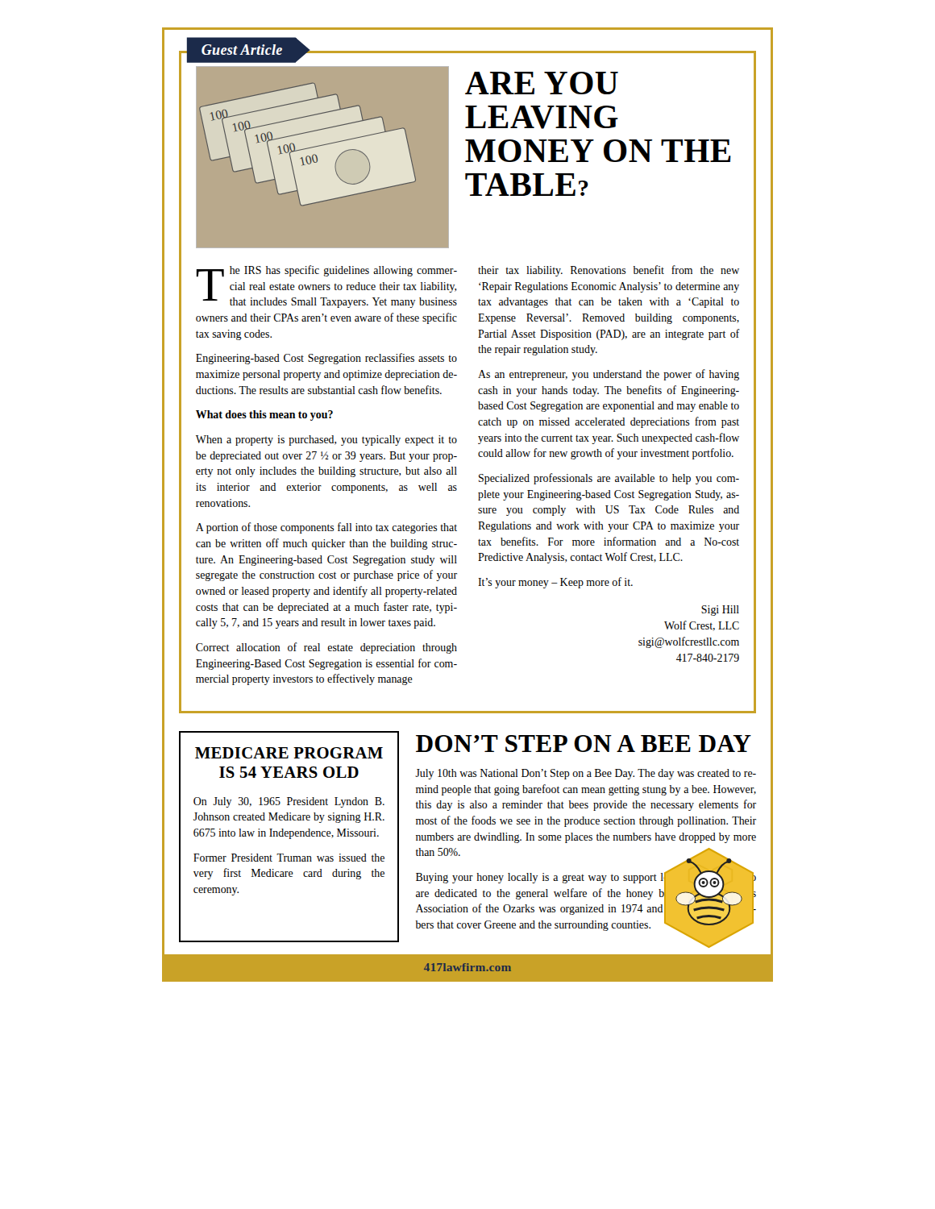Guest Article
Are You Leaving Money on the Table?
The IRS has specific guidelines allowing commercial real estate owners to reduce their tax liability, that includes Small Taxpayers. Yet many business owners and their CPAs aren’t even aware of these specific tax saving codes.
Engineering-based Cost Segregation reclassifies assets to maximize personal property and optimize depreciation deductions. The results are substantial cash flow benefits.
What does this mean to you?
When a property is purchased, you typically expect it to be depreciated out over 27 ½ or 39 years. But your property not only includes the building structure, but also all its interior and exterior components, as well as renovations.
A portion of those components fall into tax categories that can be written off much quicker than the building structure. An Engineering-based Cost Segregation study will segregate the construction cost or purchase price of your owned or leased property and identify all property-related costs that can be depreciated at a much faster rate, typically 5, 7, and 15 years and result in lower taxes paid.
Correct allocation of real estate depreciation through Engineering-Based Cost Segregation is essential for commercial property investors to effectively manage
their tax liability. Renovations benefit from the new ‘Repair Regulations Economic Analysis’ to determine any tax advantages that can be taken with a ‘Capital to Expense Reversal’. Removed building components, Partial Asset Disposition (PAD), are an integrate part of the repair regulation study.
As an entrepreneur, you understand the power of having cash in your hands today. The benefits of Engineering-based Cost Segregation are exponential and may enable to catch up on missed accelerated depreciations from past years into the current tax year. Such unexpected cash-flow could allow for new growth of your investment portfolio.
Specialized professionals are available to help you complete your Engineering-based Cost Segregation Study, assure you comply with US Tax Code Rules and Regulations and work with your CPA to maximize your tax benefits. For more information and a No-cost Predictive Analysis, contact Wolf Crest, LLC.
It’s your money – Keep more of it.
Sigi Hill
Wolf Crest, LLC
sigi@wolfcrestllc.com
417-840-2179
Medicare Program
is 54 Years Old
On July 30, 1965 President Lyndon B. Johnson created Medicare by signing H.R. 6675 into law in Independence, Missouri.
Former President Truman was issued the very first Medicare card during the ceremony.
Don’t Step on a Bee Day
July 10th was National Don’t Step on a Bee Day. The day was created to remind people that going barefoot can mean getting stung by a bee. However, this day is also a reminder that bees provide the necessary elements for most of the foods we see in the produce section through pollination. Their numbers are dwindling. In some places the numbers have dropped by more than 50%.
Buying your honey locally is a great way to support local businesses who are dedicated to the general welfare of the honey bee. The Beekeepers Association of the Ozarks was organized in 1974 and has over 200 members that cover Greene and the surrounding counties.
417lawfirm.com